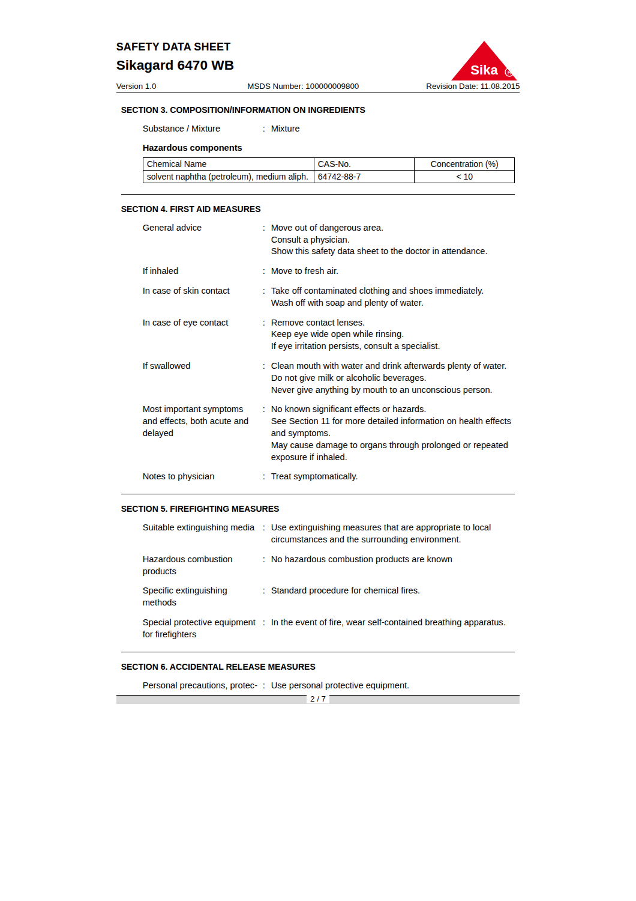Sika R
SAFETY DATA SHEET
Sikagard 6470 WB
Version 1.0 MSDS Number: 100000009800 Revision Date: 11.08.2015
SECTION 3. COMPOSITION/INFORMATION ON INGREDIENTS
Substance / Mixture
:
Mixture
Hazardous components
| Chemical Name | CAS-No. | Concentration (%) |
| --- | --- | --- |
| solvent naphtha (petroleum), medium aliph. | 64742-88-7 | < 10 |
SECTION 4. FIRST AID MEASURES
General advice
:
Move out of dangerous area.
Consult a physician.
Show this safety data sheet to the doctor in attendance.
If inhaled
:
Move to fresh air.
In case of skin contact
:
Take off contaminated clothing and shoes immediately.
Wash off with soap and plenty of water.
In case of eye contact
:
Remove contact lenses.
Keep eye wide open while rinsing.
If eye irritation persists, consult a specialist.
If swallowed
:
Clean mouth with water and drink afterwards plenty of water.
Do not give milk or alcoholic beverages.
Never give anything by mouth to an unconscious person.
Most important symptoms and effects, both acute and delayed
:
No known significant effects or hazards.
See Section 11 for more detailed information on health effects and symptoms.
May cause damage to organs through prolonged or repeated exposure if inhaled.
Notes to physician
:
Treat symptomatically.
SECTION 5. FIREFIGHTING MEASURES
Suitable extinguishing media
:
Use extinguishing measures that are appropriate to local circumstances and the surrounding environment.
Hazardous combustion products
:
No hazardous combustion products are known
Specific extinguishing methods
:
Standard procedure for chemical fires.
Special protective equipment for firefighters
:
In the event of fire, wear self-contained breathing apparatus.
SECTION 6. ACCIDENTAL RELEASE MEASURES
Personal precautions, protec-
:
Use personal protective equipment.
2 / 7